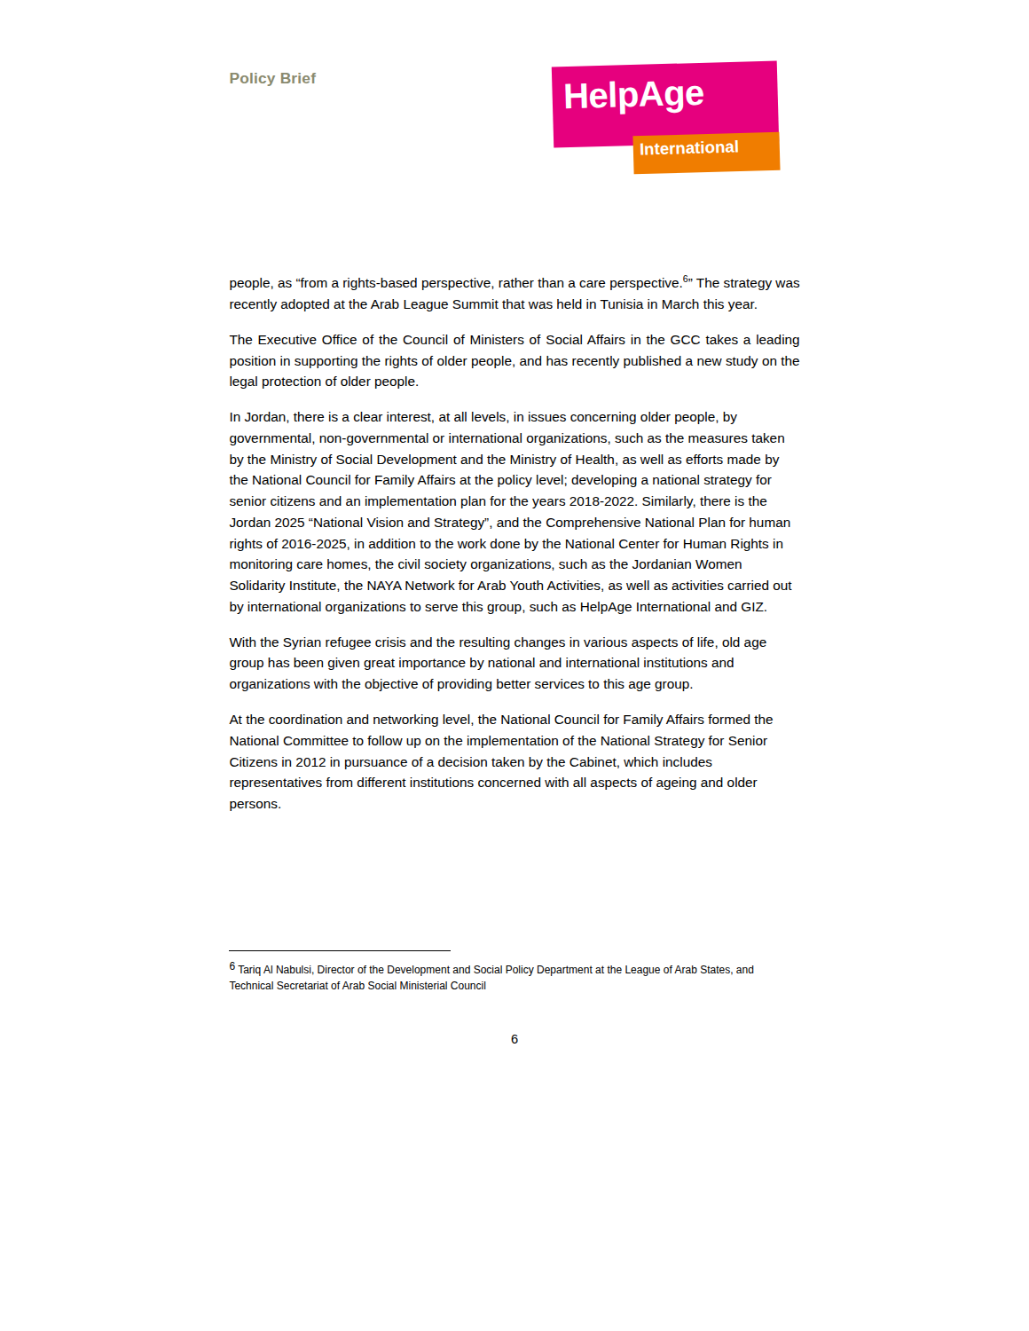Policy Brief
HelpAge
International
people, as “from a rights-based perspective, rather than a care perspective.6” The strategy was recently adopted at the Arab League Summit that was held in Tunisia in March this year.
The Executive Office of the Council of Ministers of Social Affairs in the GCC takes a leading position in supporting the rights of older people, and has recently published a new study on the legal protection of older people.
In Jordan, there is a clear interest, at all levels, in issues concerning older people, by governmental, non-governmental or international organizations, such as the measures taken by the Ministry of Social Development and the Ministry of Health, as well as efforts made by the National Council for Family Affairs at the policy level; developing a national strategy for senior citizens and an implementation plan for the years 2018-2022. Similarly, there is the Jordan 2025 “National Vision and Strategy”, and the Comprehensive National Plan for human rights of 2016-2025, in addition to the work done by the National Center for Human Rights in monitoring care homes, the civil society organizations, such as the Jordanian Women Solidarity Institute, the NAYA Network for Arab Youth Activities, as well as activities carried out by international organizations to serve this group, such as HelpAge International and GIZ.
With the Syrian refugee crisis and the resulting changes in various aspects of life, old age group has been given great importance by national and international institutions and organizations with the objective of providing better services to this age group.
At the coordination and networking level, the National Council for Family Affairs formed the National Committee to follow up on the implementation of the National Strategy for Senior Citizens in 2012 in pursuance of a decision taken by the Cabinet, which includes representatives from different institutions concerned with all aspects of ageing and older persons.
6 Tariq Al Nabulsi, Director of the Development and Social Policy Department at the League of Arab States, and Technical Secretariat of Arab Social Ministerial Council
6